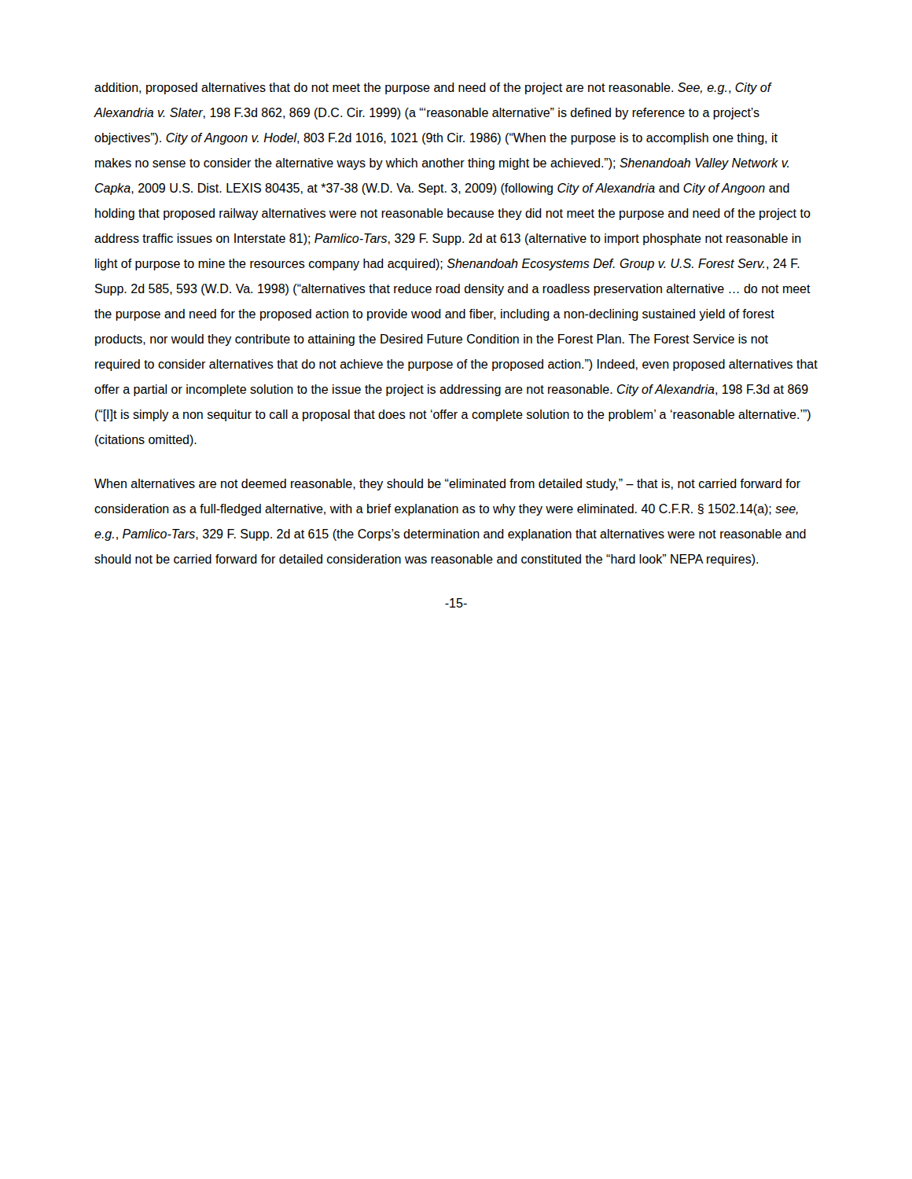addition, proposed alternatives that do not meet the purpose and need of the project are not reasonable. See, e.g., City of Alexandria v. Slater, 198 F.3d 862, 869 (D.C. Cir. 1999) (a “‘reasonable alternative” is defined by reference to a project’s objectives”). City of Angoon v. Hodel, 803 F.2d 1016, 1021 (9th Cir. 1986) (“When the purpose is to accomplish one thing, it makes no sense to consider the alternative ways by which another thing might be achieved.”); Shenandoah Valley Network v. Capka, 2009 U.S. Dist. LEXIS 80435, at *37-38 (W.D. Va. Sept. 3, 2009) (following City of Alexandria and City of Angoon and holding that proposed railway alternatives were not reasonable because they did not meet the purpose and need of the project to address traffic issues on Interstate 81); Pamlico-Tars, 329 F. Supp. 2d at 613 (alternative to import phosphate not reasonable in light of purpose to mine the resources company had acquired); Shenandoah Ecosystems Def. Group v. U.S. Forest Serv., 24 F. Supp. 2d 585, 593 (W.D. Va. 1998) (“alternatives that reduce road density and a roadless preservation alternative … do not meet the purpose and need for the proposed action to provide wood and fiber, including a non-declining sustained yield of forest products, nor would they contribute to attaining the Desired Future Condition in the Forest Plan. The Forest Service is not required to consider alternatives that do not achieve the purpose of the proposed action.”) Indeed, even proposed alternatives that offer a partial or incomplete solution to the issue the project is addressing are not reasonable. City of Alexandria, 198 F.3d at 869 (“[I]t is simply a non sequitur to call a proposal that does not ‘offer a complete solution to the problem’ a ‘reasonable alternative.’”) (citations omitted).
When alternatives are not deemed reasonable, they should be “eliminated from detailed study,” – that is, not carried forward for consideration as a full-fledged alternative, with a brief explanation as to why they were eliminated. 40 C.F.R. § 1502.14(a); see, e.g., Pamlico-Tars, 329 F. Supp. 2d at 615 (the Corps’s determination and explanation that alternatives were not reasonable and should not be carried forward for detailed consideration was reasonable and constituted the “hard look” NEPA requires).
-15-